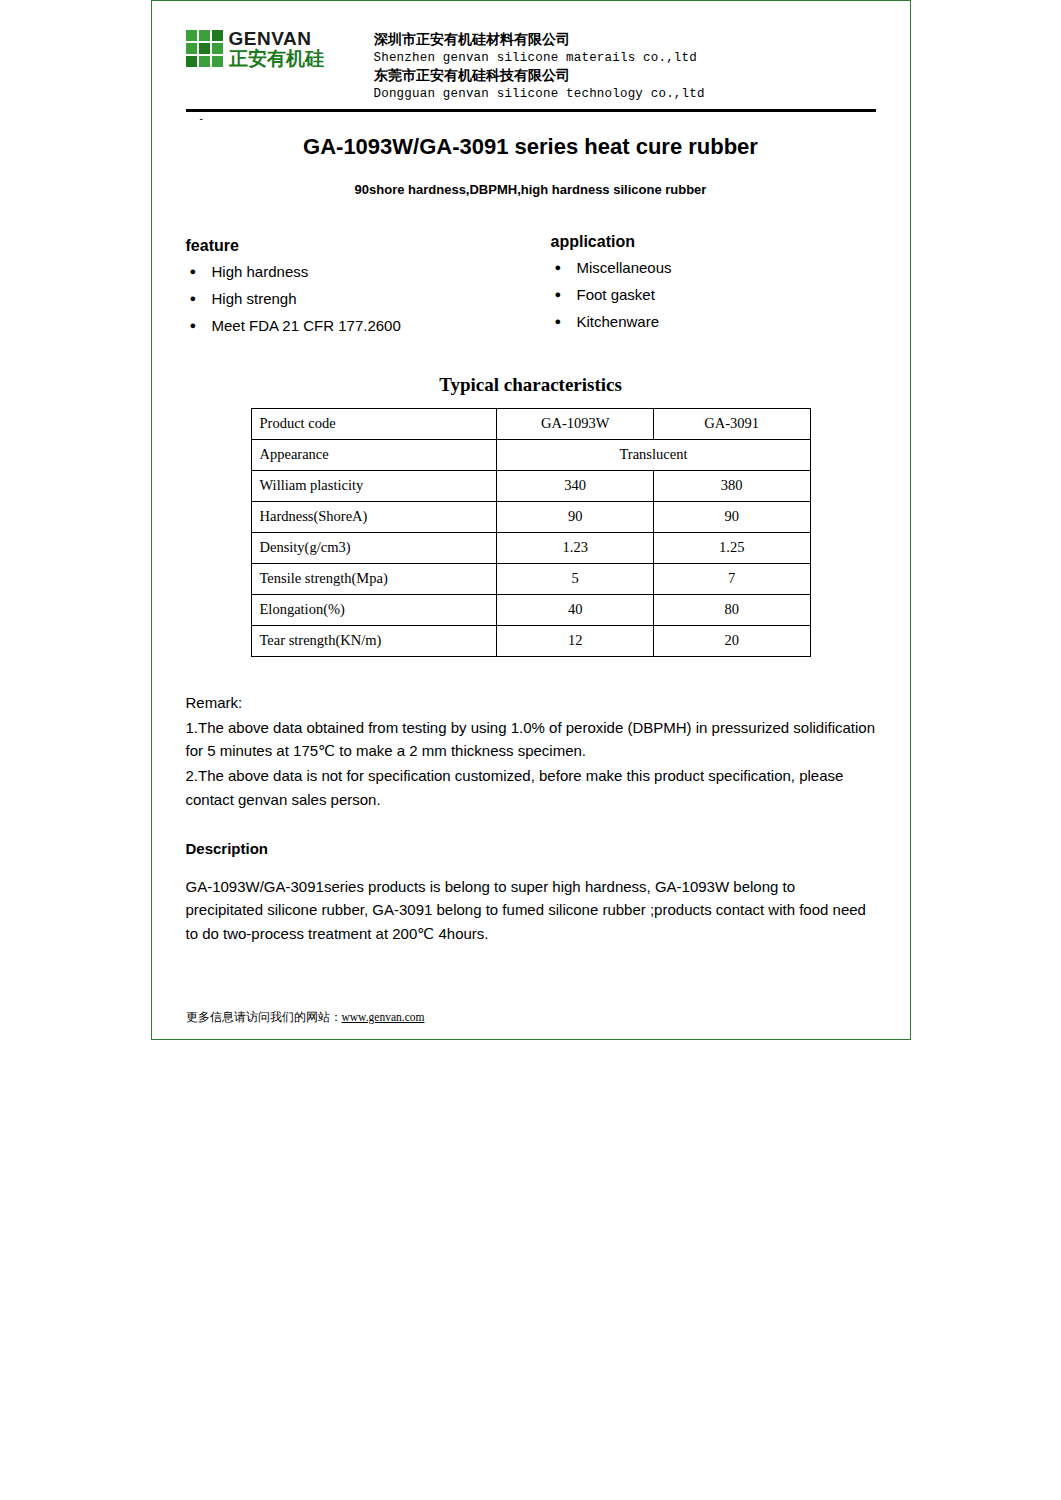GENVAN
正安有机硅
深圳市正安有机硅材料有限公司
Shenzhen genvan silicone materails co.,ltd
东莞市正安有机硅科技有限公司
Dongguan genvan silicone technology co.,ltd
-
GA-1093W/GA-3091 series heat cure rubber
90shore hardness,DBPMH,high hardness silicone rubber
feature
High hardness
High strengh
Meet FDA 21 CFR 177.2600
application
Miscellaneous
Foot gasket
Kitchenware
Typical characteristics
| Product code | GA-1093W | GA-3091 |
| Appearance | Translucent |
| William plasticity | 340 | 380 |
| Hardness(ShoreA) | 90 | 90 |
| Density(g/cm3) | 1.23 | 1.25 |
| Tensile strength(Mpa) | 5 | 7 |
| Elongation(%) | 40 | 80 |
| Tear strength(KN/m) | 12 | 20 |
Remark:
1.The above data obtained from testing by using 1.0% of peroxide (DBPMH) in pressurized solidification for 5 minutes at 175℃ to make a 2 mm thickness specimen.
2.The above data is not for specification customized, before make this product specification, please contact genvan sales person.
Description
GA-1093W/GA-3091series products is belong to super high hardness, GA-1093W belong to precipitated silicone rubber, GA-3091 belong to fumed silicone rubber ;products contact with food need to do two-process treatment at 200℃ 4hours.
更多信息请访问我们的网站：www.genvan.com